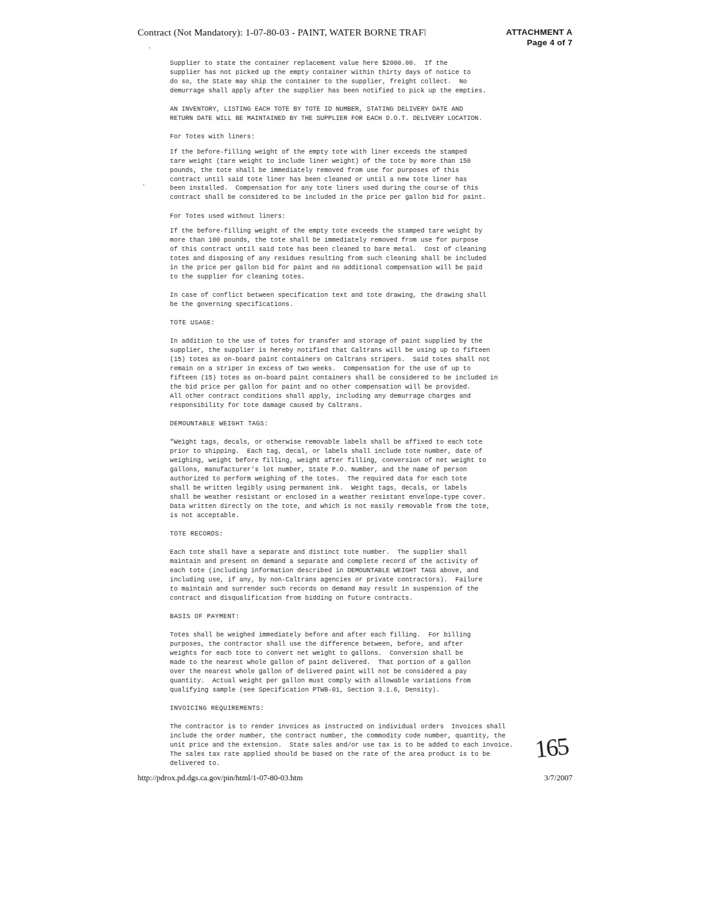Contract (Not Mandatory): 1-07-80-03 - PAINT, WATER BORNE TRAFFI
ATTACHMENT A
Page 4 of 7
.
.
.
Supplier to state the container replacement value here $2000.00. If the supplier has not picked up the empty container within thirty days of notice to do so, the State may ship the container to the supplier, freight collect. No demurrage shall apply after the supplier has been notified to pick up the empties.
AN INVENTORY, LISTING EACH TOTE BY TOTE ID NUMBER, STATING DELIVERY DATE AND RETURN DATE WILL BE MAINTAINED BY THE SUPPLIER FOR EACH D.O.T. DELIVERY LOCATION.
For Totes with liners:
If the before-filling weight of the empty tote with liner exceeds the stamped tare weight (tare weight to include liner weight) of the tote by more than 150 pounds, the tote shall be immediately removed from use for purposes of this contract until said tote liner has been cleaned or until a new tote liner has been installed. Compensation for any tote liners used during the course of this contract shall be considered to be included in the price per gallon bid for paint.
For Totes used without liners:
If the before-filling weight of the empty tote exceeds the stamped tare weight by more than 100 pounds, the tote shall be immediately removed from use for purpose of this contract until said tote has been cleaned to bare metal. Cost of cleaning totes and disposing of any residues resulting from such cleaning shall be included in the price per gallon bid for paint and no additional compensation will be paid to the supplier for cleaning totes.
In case of conflict between specification text and tote drawing, the drawing shall be the governing specifications.
TOTE USAGE:
In addition to the use of totes for transfer and storage of paint supplied by the supplier, the supplier is hereby notified that Caltrans will be using up to fifteen (15) totes as on-board paint containers on Caltrans stripers. Said totes shall not remain on a striper in excess of two weeks. Compensation for the use of up to fifteen (15) totes as on-board paint containers shall be considered to be included in the bid price per gallon for paint and no other compensation will be provided. All other contract conditions shall apply, including any demurrage charges and responsibility for tote damage caused by Caltrans.
DEMOUNTABLE WEIGHT TAGS:
"Weight tags, decals, or otherwise removable labels shall be affixed to each tote prior to shipping. Each tag, decal, or labels shall include tote number, date of weighing, weight before filling, weight after filling, conversion of net weight to gallons, manufacturer's lot number, State P.O. Number, and the name of person authorized to perform weighing of the totes. The required data for each tote shall be written legibly using permanent ink. Weight tags, decals, or labels shall be weather resistant or enclosed in a weather resistant envelope-type cover. Data written directly on the tote, and which is not easily removable from the tote, is not acceptable.
TOTE RECORDS:
Each tote shall have a separate and distinct tote number. The supplier shall maintain and present on demand a separate and complete record of the activity of each tote (including information described in DEMOUNTABLE WEIGHT TAGS above, and including use, if any, by non-Caltrans agencies or private contractors). Failure to maintain and surrender such records on demand may result in suspension of the contract and disqualification from bidding on future contracts.
BASIS OF PAYMENT:
Totes shall be weighed immediately before and after each filling. For billing purposes, the contractor shall use the difference between, before, and after weights for each tote to convert net weight to gallons. Conversion shall be made to the nearest whole gallon of paint delivered. That portion of a gallon over the nearest whole gallon of delivered paint will not be considered a pay quantity. Actual weight per gallon must comply with allowable variations from qualifying sample (see Specification PTWB-01, Section 3.1.6, Density).
INVOICING REQUIREMENTS:
The contractor is to render invoices as instructed on individual orders Invoices shall include the order number, the contract number, the commodity code number, quantity, the unit price and the extension. State sales and/or use tax is to be added to each invoice. The sales tax rate applied should be based on the rate of the area product is to be delivered to.
165
http://pdrox.pd.dgs.ca.gov/pin/html/1-07-80-03.htm
3/7/2007